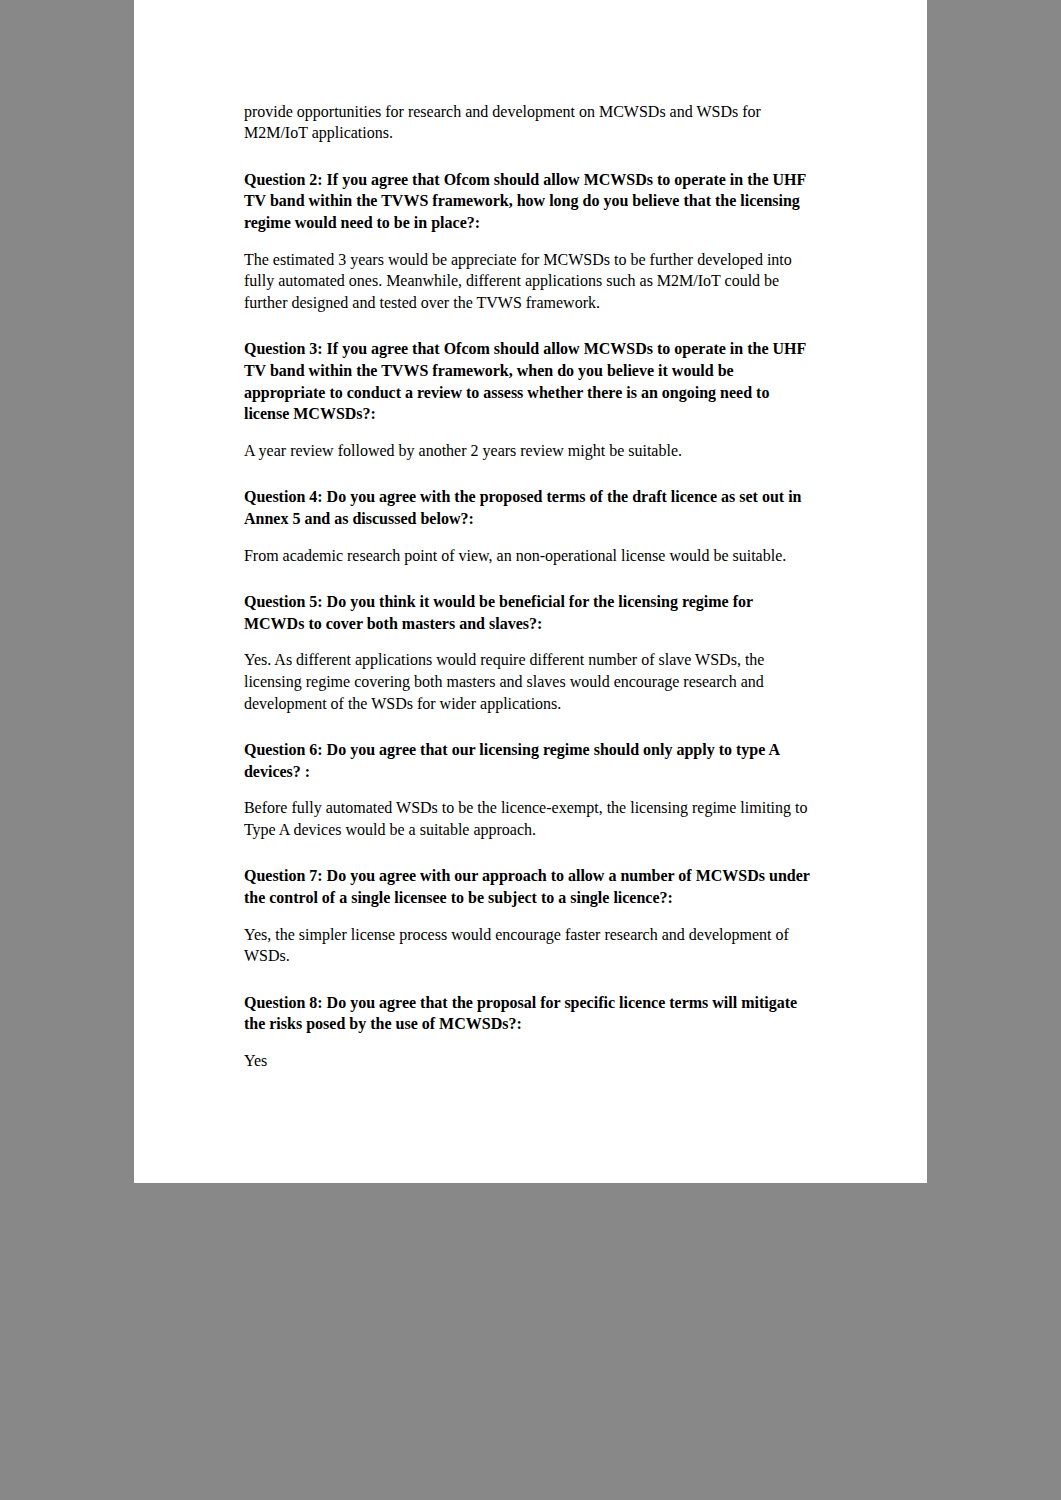provide opportunities for research and development on MCWSDs and WSDs for M2M/IoT applications.
Question 2: If you agree that Ofcom should allow MCWSDs to operate in the UHF TV band within the TVWS framework, how long do you believe that the licensing regime would need to be in place?:
The estimated 3 years would be appreciate for MCWSDs to be further developed into fully automated ones. Meanwhile, different applications such as M2M/IoT could be further designed and tested over the TVWS framework.
Question 3: If you agree that Ofcom should allow MCWSDs to operate in the UHF TV band within the TVWS framework, when do you believe it would be appropriate to conduct a review to assess whether there is an ongoing need to license MCWSDs?:
A year review followed by another 2 years review might be suitable.
Question 4: Do you agree with the proposed terms of the draft licence as set out in Annex 5 and as discussed below?:
From academic research point of view, an non-operational license would be suitable.
Question 5: Do you think it would be beneficial for the licensing regime for MCWDs to cover both masters and slaves?:
Yes. As different applications would require different number of slave WSDs, the licensing regime covering both masters and slaves would encourage research and development of the WSDs for wider applications.
Question 6: Do you agree that our licensing regime should only apply to type A devices? :
Before fully automated WSDs to be the licence-exempt, the licensing regime limiting to Type A devices would be a suitable approach.
Question 7: Do you agree with our approach to allow a number of MCWSDs under the control of a single licensee to be subject to a single licence?:
Yes, the simpler license process would encourage faster research and development of WSDs.
Question 8: Do you agree that the proposal for specific licence terms will mitigate the risks posed by the use of MCWSDs?:
Yes